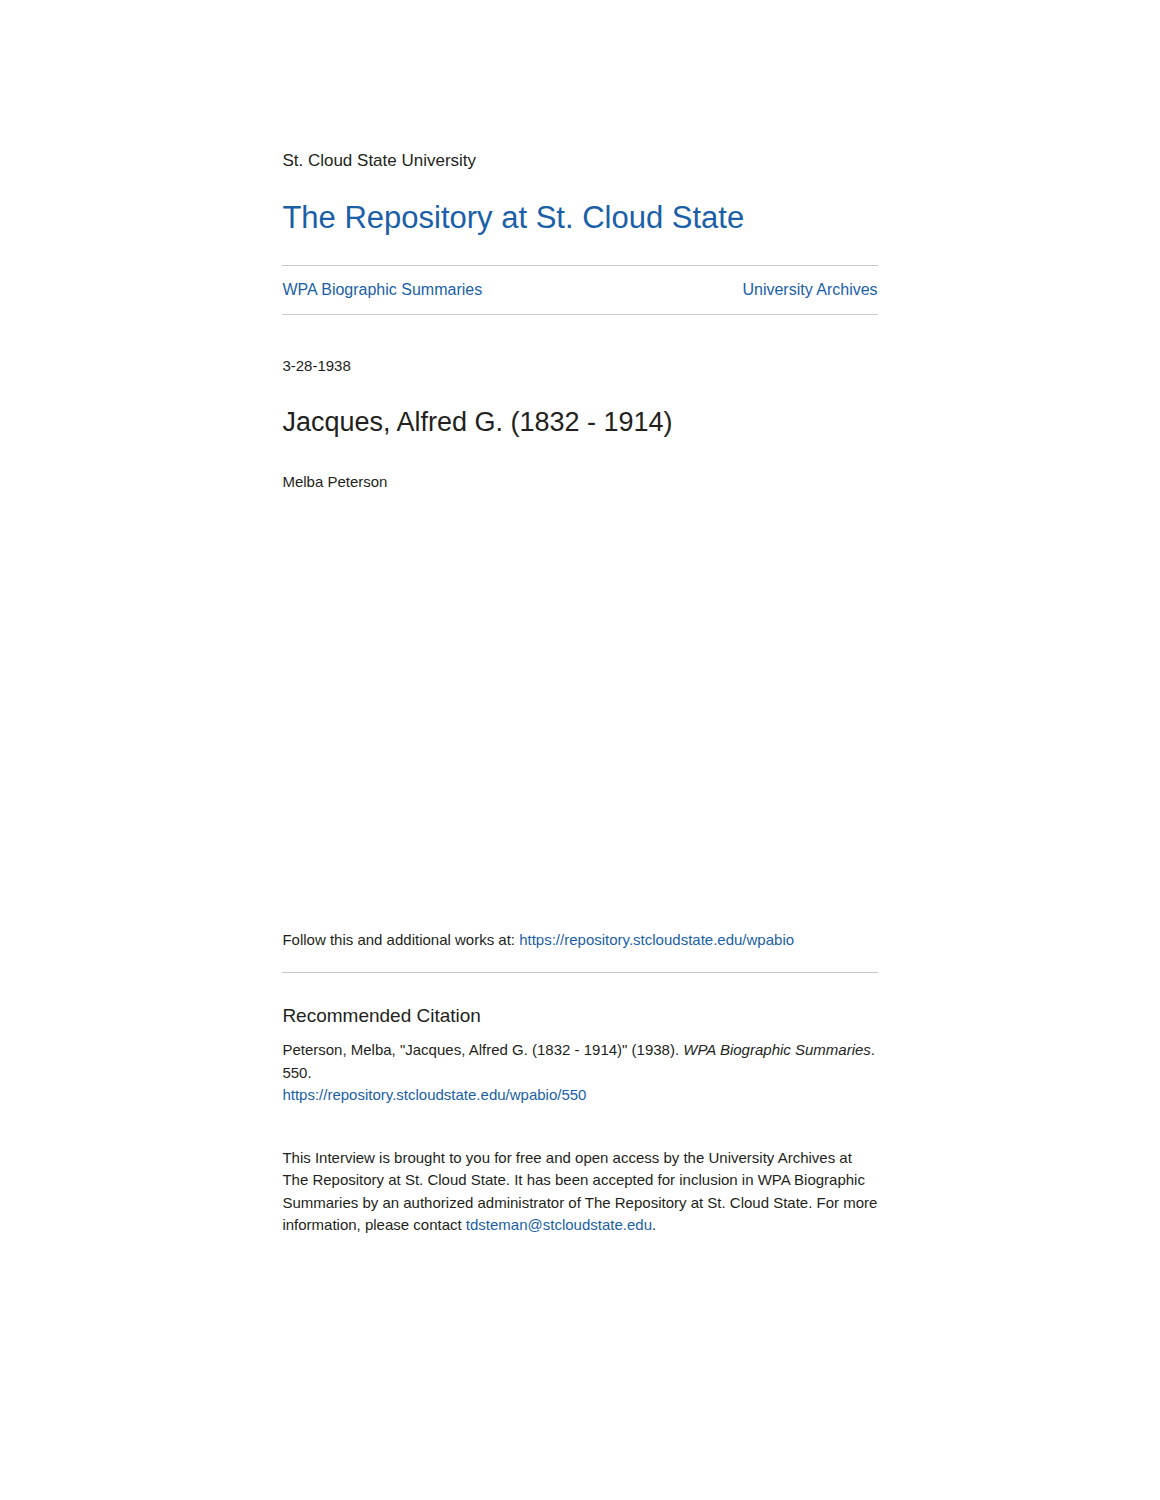St. Cloud State University
The Repository at St. Cloud State
WPA Biographic Summaries
University Archives
3-28-1938
Jacques, Alfred G. (1832 - 1914)
Melba Peterson
Follow this and additional works at: https://repository.stcloudstate.edu/wpabio
Recommended Citation
Peterson, Melba, "Jacques, Alfred G. (1832 - 1914)" (1938). WPA Biographic Summaries. 550.
https://repository.stcloudstate.edu/wpabio/550
This Interview is brought to you for free and open access by the University Archives at The Repository at St. Cloud State. It has been accepted for inclusion in WPA Biographic Summaries by an authorized administrator of The Repository at St. Cloud State. For more information, please contact tdsteman@stcloudstate.edu.